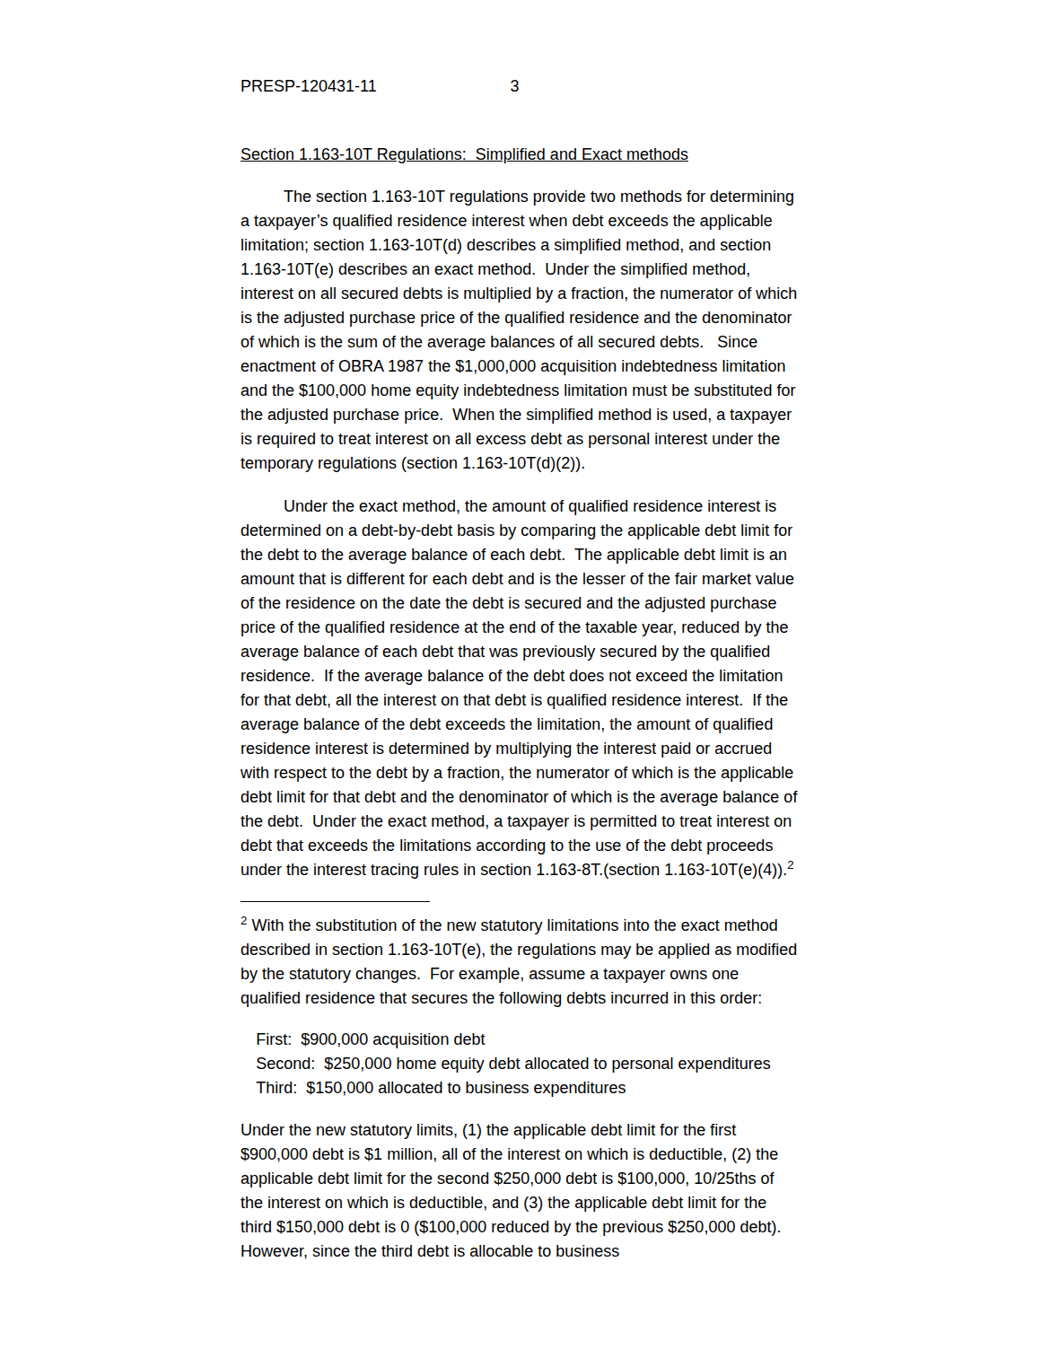PRESP-120431-11 3
Section 1.163-10T Regulations: Simplified and Exact methods
The section 1.163-10T regulations provide two methods for determining a taxpayer’s qualified residence interest when debt exceeds the applicable limitation; section 1.163-10T(d) describes a simplified method, and section 1.163-10T(e) describes an exact method. Under the simplified method, interest on all secured debts is multiplied by a fraction, the numerator of which is the adjusted purchase price of the qualified residence and the denominator of which is the sum of the average balances of all secured debts. Since enactment of OBRA 1987 the $1,000,000 acquisition indebtedness limitation and the $100,000 home equity indebtedness limitation must be substituted for the adjusted purchase price. When the simplified method is used, a taxpayer is required to treat interest on all excess debt as personal interest under the temporary regulations (section 1.163-10T(d)(2)).
Under the exact method, the amount of qualified residence interest is determined on a debt-by-debt basis by comparing the applicable debt limit for the debt to the average balance of each debt. The applicable debt limit is an amount that is different for each debt and is the lesser of the fair market value of the residence on the date the debt is secured and the adjusted purchase price of the qualified residence at the end of the taxable year, reduced by the average balance of each debt that was previously secured by the qualified residence. If the average balance of the debt does not exceed the limitation for that debt, all the interest on that debt is qualified residence interest. If the average balance of the debt exceeds the limitation, the amount of qualified residence interest is determined by multiplying the interest paid or accrued with respect to the debt by a fraction, the numerator of which is the applicable debt limit for that debt and the denominator of which is the average balance of the debt. Under the exact method, a taxpayer is permitted to treat interest on debt that exceeds the limitations according to the use of the debt proceeds under the interest tracing rules in section 1.163-8T.(section 1.163-10T(e)(4)).2
2 With the substitution of the new statutory limitations into the exact method described in section 1.163-10T(e), the regulations may be applied as modified by the statutory changes. For example, assume a taxpayer owns one qualified residence that secures the following debts incurred in this order:
First: $900,000 acquisition debt
Second: $250,000 home equity debt allocated to personal expenditures
Third: $150,000 allocated to business expenditures
Under the new statutory limits, (1) the applicable debt limit for the first $900,000 debt is $1 million, all of the interest on which is deductible, (2) the applicable debt limit for the second $250,000 debt is $100,000, 10/25ths of the interest on which is deductible, and (3) the applicable debt limit for the third $150,000 debt is 0 ($100,000 reduced by the previous $250,000 debt). However, since the third debt is allocable to business